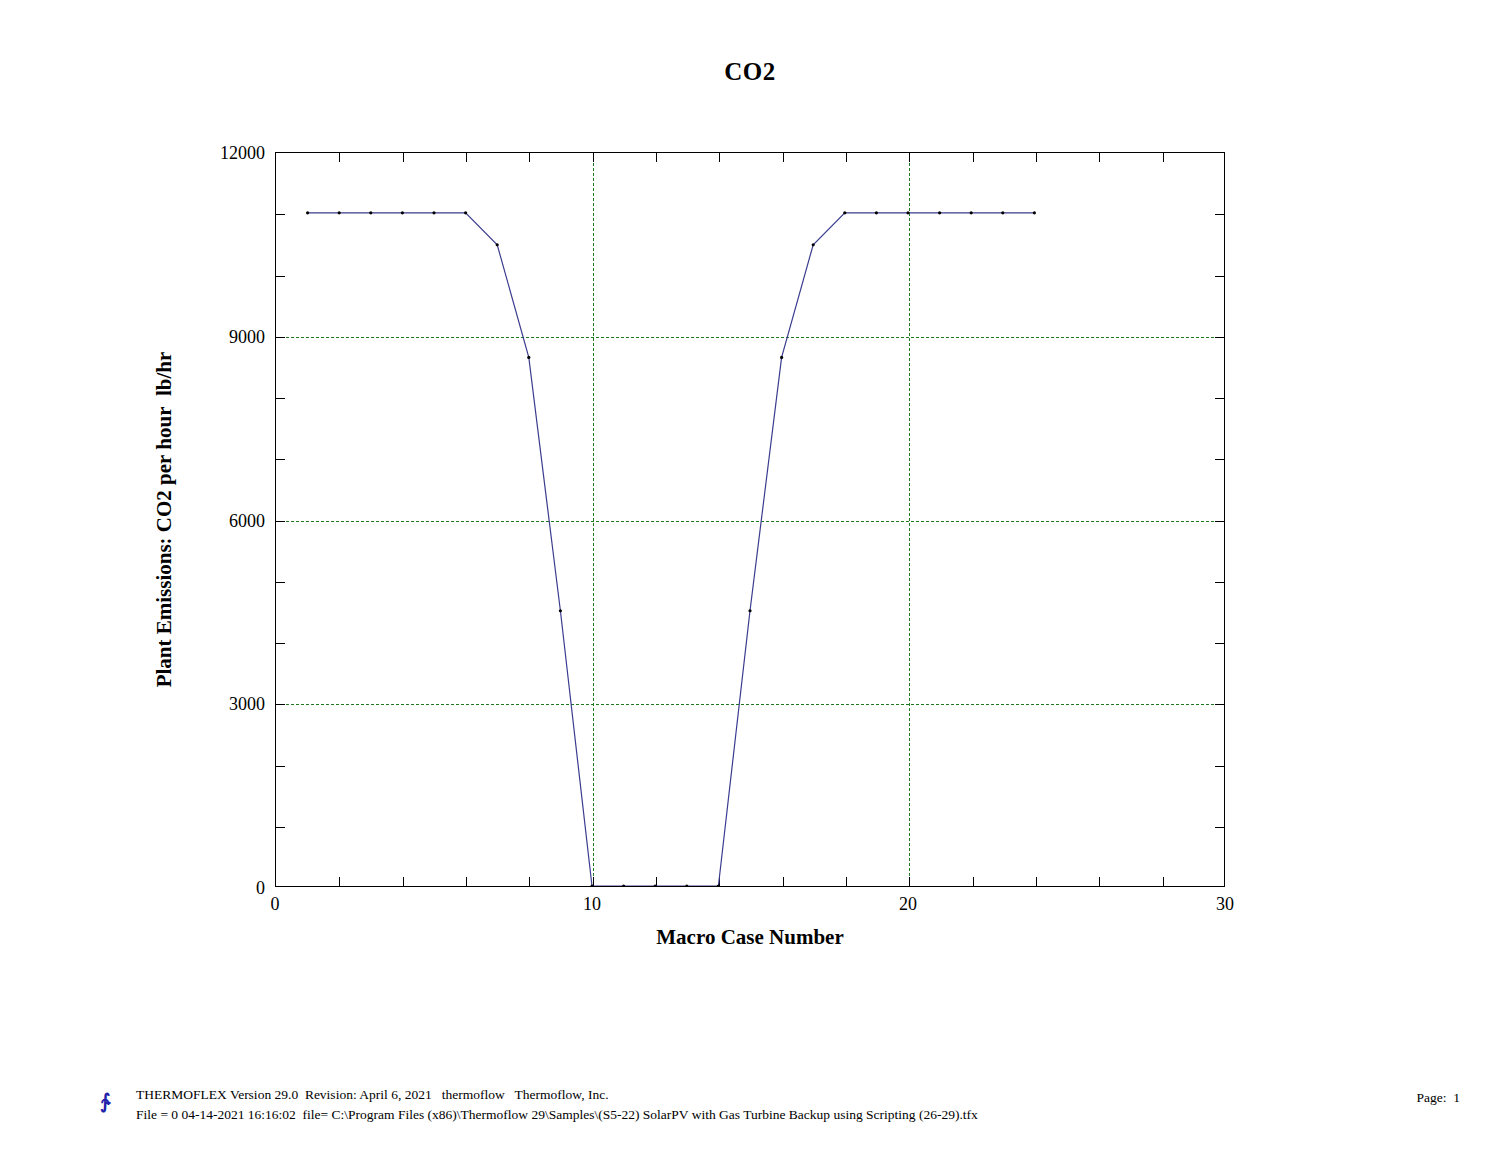CO2
Plant Emissions: CO2 per hour lb/hr
12000
9000
6000
3000
0
0
10
20
30
Macro Case Number
∱
THERMOFLEX Version 29.0 Revision: April 6, 2021 thermoflow Thermoflow, Inc.
File = 0 04-14-2021 16:16:02 file= C:\Program Files (x86)\Thermoflow 29\Samples\(S5-22) SolarPV with Gas Turbine Backup using Scripting (26-29).tfx
Page: 1